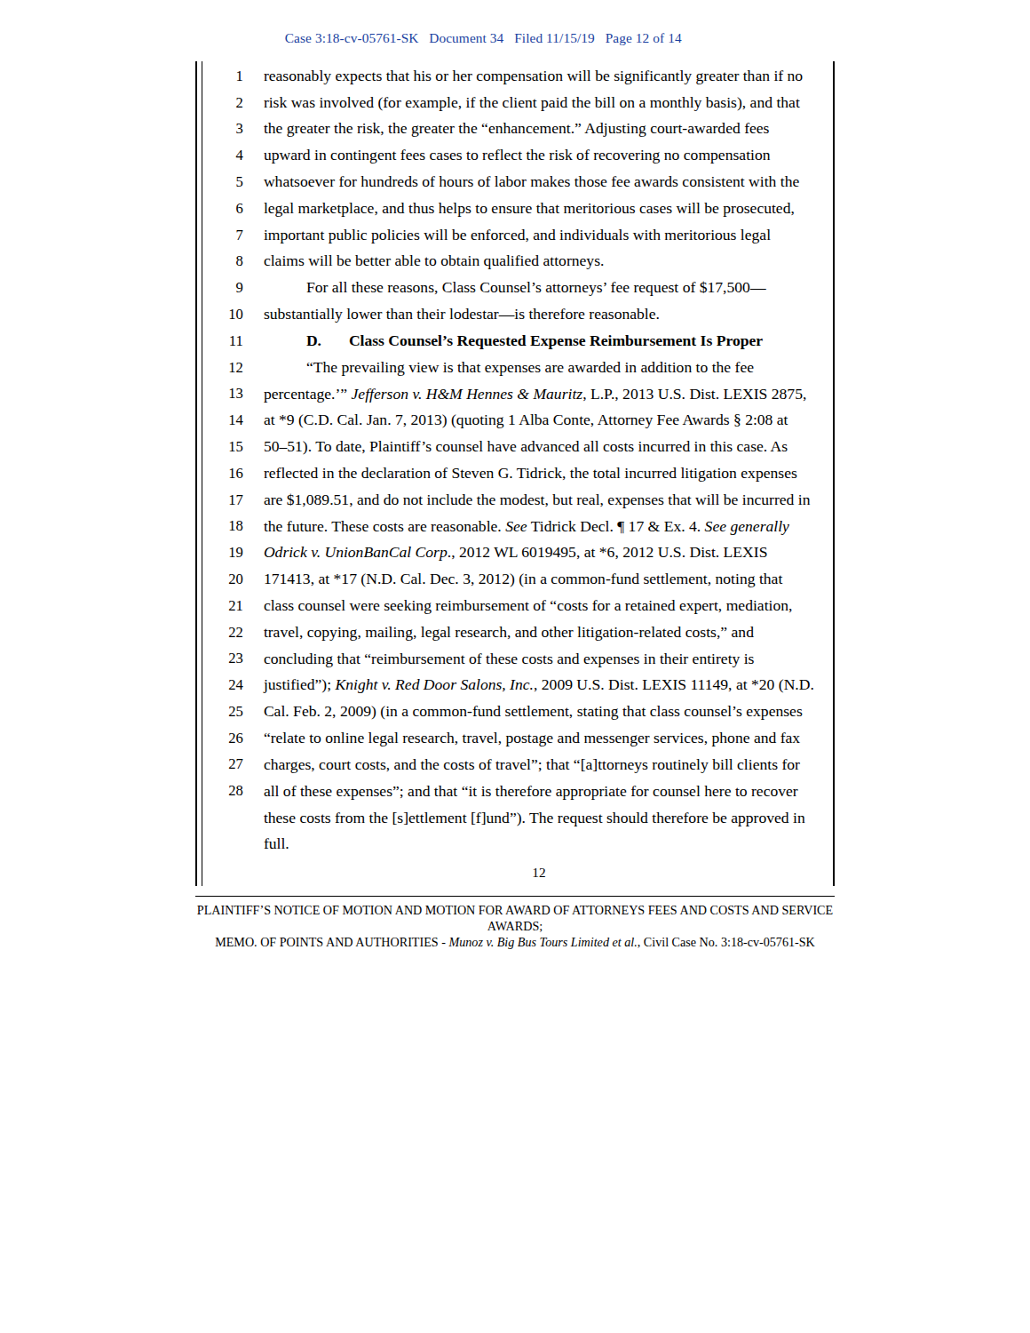Case 3:18-cv-05761-SK Document 34 Filed 11/15/19 Page 12 of 14
1
2
3
4
5
6
7
8
9
10
11
12
13
14
15
16
17
18
19
20
21
22
23
24
25
26
27
28
reasonably expects that his or her compensation will be significantly greater than if no risk was involved (for example, if the client paid the bill on a monthly basis), and that the greater the risk, the greater the “enhancement.” Adjusting court-awarded fees upward in contingent fees cases to reflect the risk of recovering no compensation whatsoever for hundreds of hours of labor makes those fee awards consistent with the legal marketplace, and thus helps to ensure that meritorious cases will be prosecuted, important public policies will be enforced, and individuals with meritorious legal claims will be better able to obtain qualified attorneys.
For all these reasons, Class Counsel’s attorneys’ fee request of $17,500—substantially lower than their lodestar—is therefore reasonable.
D. Class Counsel’s Requested Expense Reimbursement Is Proper
“The prevailing view is that expenses are awarded in addition to the fee percentage.’” Jefferson v. H&M Hennes & Mauritz, L.P., 2013 U.S. Dist. LEXIS 2875, at *9 (C.D. Cal. Jan. 7, 2013) (quoting 1 Alba Conte, Attorney Fee Awards § 2:08 at 50–51). To date, Plaintiff’s counsel have advanced all costs incurred in this case. As reflected in the declaration of Steven G. Tidrick, the total incurred litigation expenses are $1,089.51, and do not include the modest, but real, expenses that will be incurred in the future. These costs are reasonable. See Tidrick Decl. ¶ 17 & Ex. 4. See generally Odrick v. UnionBanCal Corp., 2012 WL 6019495, at *6, 2012 U.S. Dist. LEXIS 171413, at *17 (N.D. Cal. Dec. 3, 2012) (in a common-fund settlement, noting that class counsel were seeking reimbursement of “costs for a retained expert, mediation, travel, copying, mailing, legal research, and other litigation-related costs,” and concluding that “reimbursement of these costs and expenses in their entirety is justified”); Knight v. Red Door Salons, Inc., 2009 U.S. Dist. LEXIS 11149, at *20 (N.D. Cal. Feb. 2, 2009) (in a common-fund settlement, stating that class counsel’s expenses “relate to online legal research, travel, postage and messenger services, phone and fax charges, court costs, and the costs of travel”; that “[a]ttorneys routinely bill clients for all of these expenses”; and that “it is therefore appropriate for counsel here to recover these costs from the [s]ettlement [f]und”). The request should therefore be approved in full.
12
PLAINTIFF’S NOTICE OF MOTION AND MOTION FOR AWARD OF ATTORNEYS FEES AND COSTS AND SERVICE AWARDS;
MEMO. OF POINTS AND AUTHORITIES - Munoz v. Big Bus Tours Limited et al., Civil Case No. 3:18-cv-05761-SK